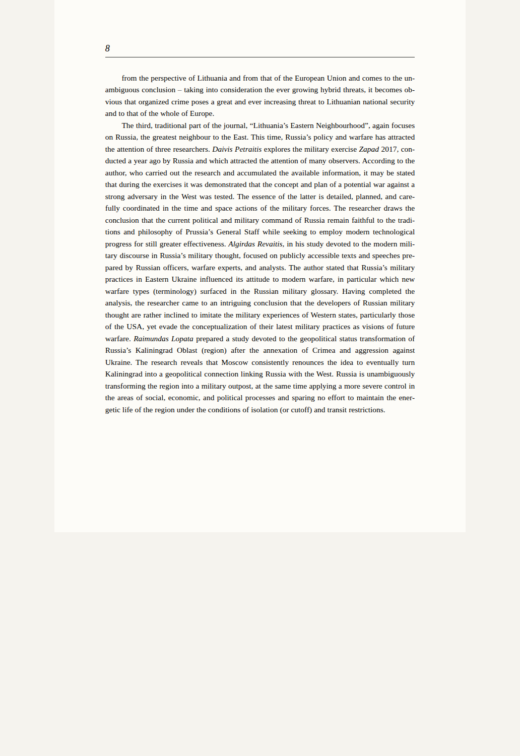8
from the perspective of Lithuania and from that of the European Union and comes to the unambiguous conclusion – taking into consideration the ever growing hybrid threats, it becomes obvious that organized crime poses a great and ever increasing threat to Lithuanian national security and to that of the whole of Europe.
The third, traditional part of the journal, “Lithuania’s Eastern Neighbourhood”, again focuses on Russia, the greatest neighbour to the East. This time, Russia’s policy and warfare has attracted the attention of three researchers. Daivis Petraitis explores the military exercise Zapad 2017, conducted a year ago by Russia and which attracted the attention of many observers. According to the author, who carried out the research and accumulated the available information, it may be stated that during the exercises it was demonstrated that the concept and plan of a potential war against a strong adversary in the West was tested. The essence of the latter is detailed, planned, and carefully coordinated in the time and space actions of the military forces. The researcher draws the conclusion that the current political and military command of Russia remain faithful to the traditions and philosophy of Prussia’s General Staff while seeking to employ modern technological progress for still greater effectiveness. Algirdas Revaitis, in his study devoted to the modern military discourse in Russia’s military thought, focused on publicly accessible texts and speeches prepared by Russian officers, warfare experts, and analysts. The author stated that Russia’s military practices in Eastern Ukraine influenced its attitude to modern warfare, in particular which new warfare types (terminology) surfaced in the Russian military glossary. Having completed the analysis, the researcher came to an intriguing conclusion that the developers of Russian military thought are rather inclined to imitate the military experiences of Western states, particularly those of the USA, yet evade the conceptualization of their latest military practices as visions of future warfare. Raimundas Lopata prepared a study devoted to the geopolitical status transformation of Russia’s Kaliningrad Oblast (region) after the annexation of Crimea and aggression against Ukraine. The research reveals that Moscow consistently renounces the idea to eventually turn Kaliningrad into a geopolitical connection linking Russia with the West. Russia is unambiguously transforming the region into a military outpost, at the same time applying a more severe control in the areas of social, economic, and political processes and sparing no effort to maintain the energetic life of the region under the conditions of isolation (or cutoff) and transit restrictions.